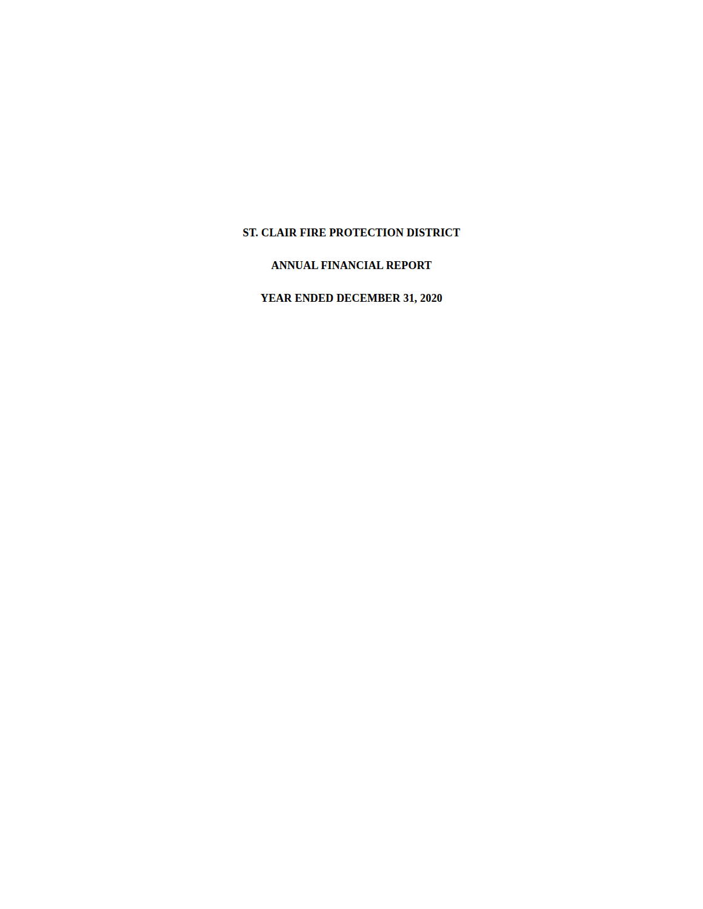ST. CLAIR FIRE PROTECTION DISTRICT
ANNUAL FINANCIAL REPORT
YEAR ENDED DECEMBER 31, 2020